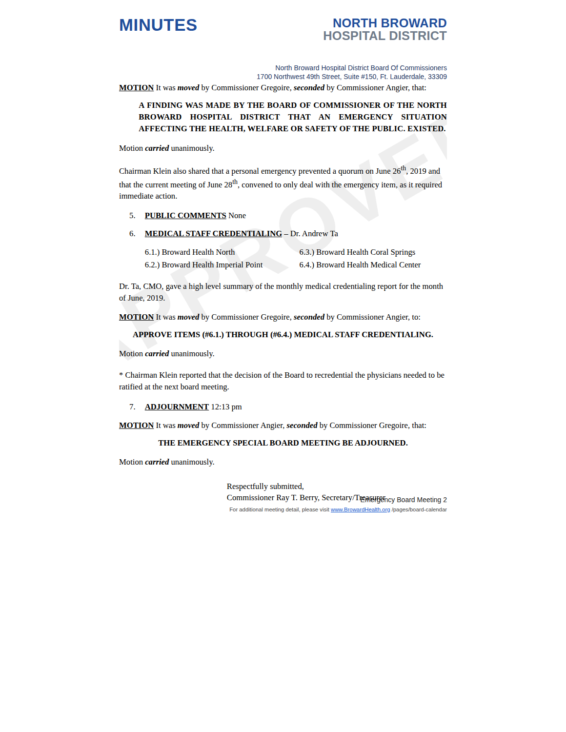APPROVED
MINUTES
NORTH BROWARD
HOSPITAL DISTRICT
North Broward Hospital District Board Of Commissioners
1700 Northwest 49th Street, Suite #150, Ft. Lauderdale, 33309
MOTION It was moved by Commissioner Gregoire, seconded by Commissioner Angier, that:
A finding was made by the Board of Commissioner of the North Broward Hospital District that an emergency situation affecting the health, welfare or safety of the public. Existed.
Motion carried unanimously.
Chairman Klein also shared that a personal emergency prevented a quorum on June 26th, 2019 and that the current meeting of June 28th, convened to only deal with the emergency item, as it required immediate action.
5. PUBLIC COMMENTS None
6. MEDICAL STAFF CREDENTIALING – Dr. Andrew Ta
6.1.) Broward Health North
6.3.) Broward Health Coral Springs
6.2.) Broward Health Imperial Point
6.4.) Broward Health Medical Center
Dr. Ta, CMO, gave a high level summary of the monthly medical credentialing report for the month of June, 2019.
MOTION It was moved by Commissioner Gregoire, seconded by Commissioner Angier, to:
Approve items (#6.1.) through (#6.4.) Medical Staff Credentialing.
Motion carried unanimously.
* Chairman Klein reported that the decision of the Board to recredential the physicians needed to be ratified at the next board meeting.
7. ADJOURNMENT 12:13 pm
MOTION It was moved by Commissioner Angier, seconded by Commissioner Gregoire, that:
The Emergency Special Board Meeting be adjourned.
Motion carried unanimously.
Respectfully submitted,
Commissioner Ray T. Berry, Secretary/Treasurer
Emergency Board Meeting 2
For additional meeting detail, please visit www.BrowardHealth.org /pages/board-calendar